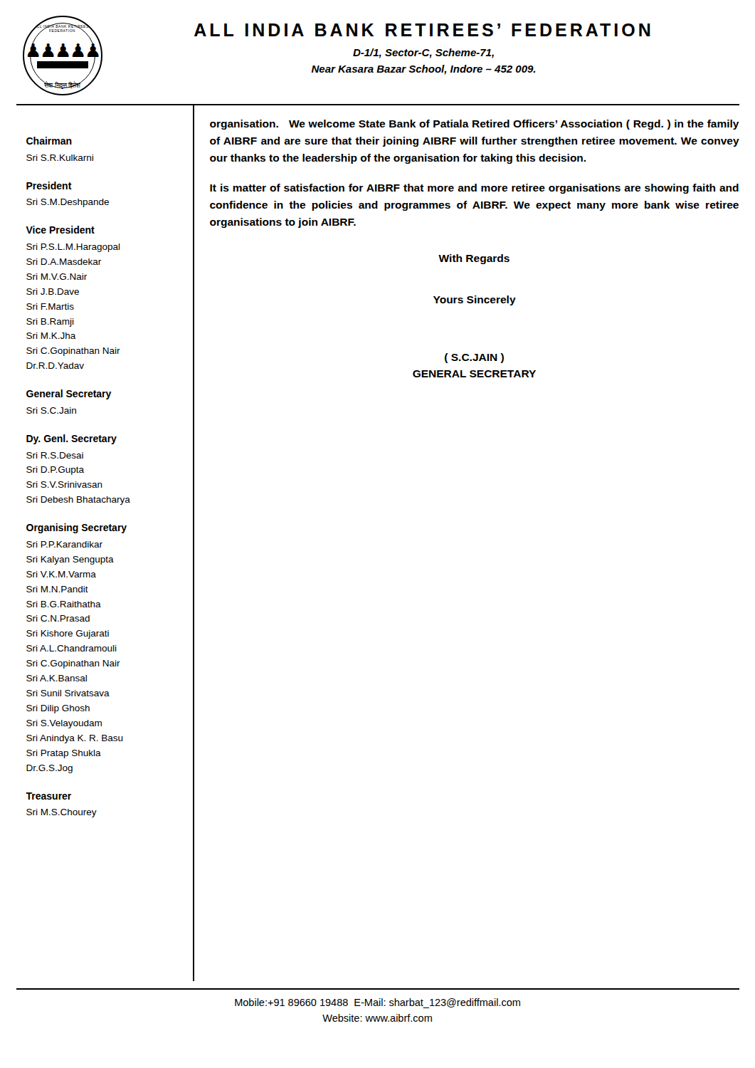ALL INDIA BANK RETIREES' FEDERATION
♟♟♟♟♟
सेवा निवृत्त हितेश
ALL INDIA BANK RETIREES’ FEDERATION
D-1/1, Sector-C, Scheme-71,
Near Kasara Bazar School, Indore – 452 009.
Chairman
Sri S.R.Kulkarni
President
Sri S.M.Deshpande
Vice President
Sri P.S.L.M.Haragopal
Sri D.A.Masdekar
Sri M.V.G.Nair
Sri J.B.Dave
Sri F.Martis
Sri B.Ramji
Sri M.K.Jha
Sri C.Gopinathan Nair
Dr.R.D.Yadav
General Secretary
Sri S.C.Jain
Dy. Genl. Secretary
Sri R.S.Desai
Sri D.P.Gupta
Sri S.V.Srinivasan
Sri Debesh Bhatacharya
Organising Secretary
Sri P.P.Karandikar
Sri Kalyan Sengupta
Sri V.K.M.Varma
Sri M.N.Pandit
Sri B.G.Raithatha
Sri C.N.Prasad
Sri Kishore Gujarati
Sri A.L.Chandramouli
Sri C.Gopinathan Nair
Sri A.K.Bansal
Sri Sunil Srivatsava
Sri Dilip Ghosh
Sri S.Velayoudam
Sri Anindya K. R. Basu
Sri Pratap Shukla
Dr.G.S.Jog
Treasurer
Sri M.S.Chourey
organisation. We welcome State Bank of Patiala Retired Officers’ Association ( Regd. ) in the family of AIBRF and are sure that their joining AIBRF will further strengthen retiree movement. We convey our thanks to the leadership of the organisation for taking this decision.
It is matter of satisfaction for AIBRF that more and more retiree organisations are showing faith and confidence in the policies and programmes of AIBRF. We expect many more bank wise retiree organisations to join AIBRF.
With Regards
Yours Sincerely
( S.C.JAIN )
GENERAL SECRETARY
Mobile:+91 89660 19488 E-Mail: sharbat_123@rediffmail.com
Website: www.aibrf.com